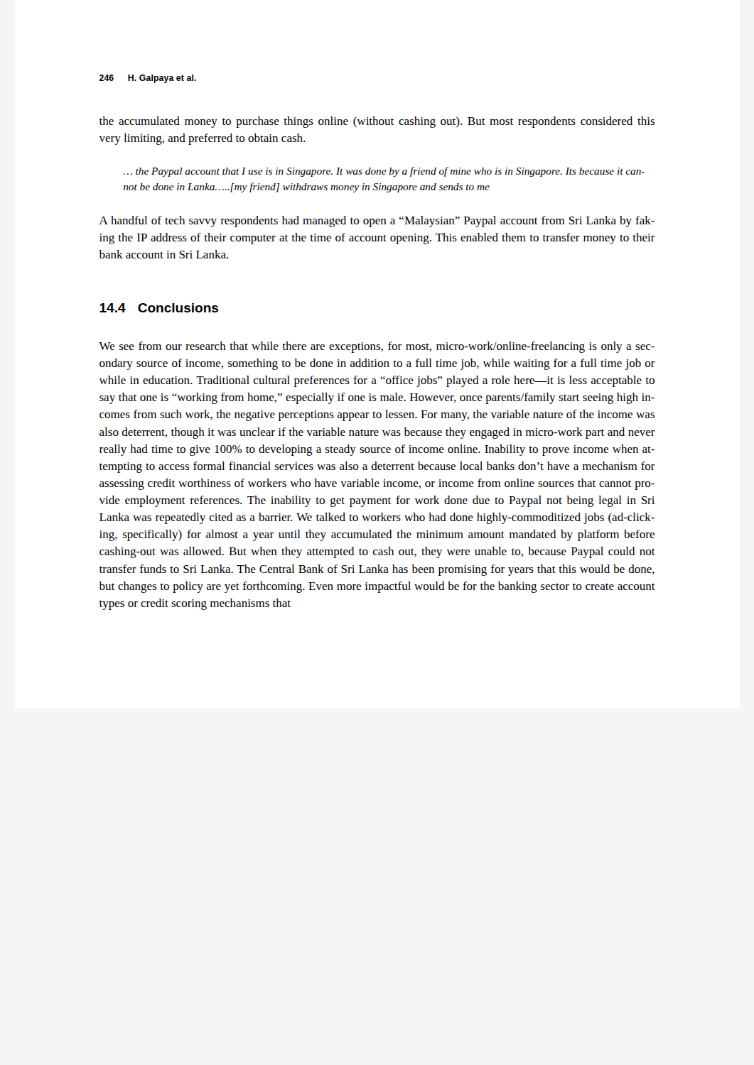246 H. Galpaya et al.
the accumulated money to purchase things online (without cashing out). But most respondents considered this very limiting, and preferred to obtain cash.
… the Paypal account that I use is in Singapore. It was done by a friend of mine who is in Singapore. Its because it cannot be done in Lanka…..[my friend] withdraws money in Singapore and sends to me
A handful of tech savvy respondents had managed to open a “Malaysian” Paypal account from Sri Lanka by faking the IP address of their computer at the time of account opening. This enabled them to transfer money to their bank account in Sri Lanka.
14.4 Conclusions
We see from our research that while there are exceptions, for most, micro-work/online-freelancing is only a secondary source of income, something to be done in addition to a full time job, while waiting for a full time job or while in education. Traditional cultural preferences for a “office jobs” played a role here—it is less acceptable to say that one is “working from home,” especially if one is male. However, once parents/family start seeing high incomes from such work, the negative perceptions appear to lessen. For many, the variable nature of the income was also deterrent, though it was unclear if the variable nature was because they engaged in micro-work part and never really had time to give 100% to developing a steady source of income online. Inability to prove income when attempting to access formal financial services was also a deterrent because local banks don’t have a mechanism for assessing credit worthiness of workers who have variable income, or income from online sources that cannot provide employment references. The inability to get payment for work done due to Paypal not being legal in Sri Lanka was repeatedly cited as a barrier. We talked to workers who had done highly-commoditized jobs (ad-clicking, specifically) for almost a year until they accumulated the minimum amount mandated by platform before cashing-out was allowed. But when they attempted to cash out, they were unable to, because Paypal could not transfer funds to Sri Lanka. The Central Bank of Sri Lanka has been promising for years that this would be done, but changes to policy are yet forthcoming. Even more impactful would be for the banking sector to create account types or credit scoring mechanisms that